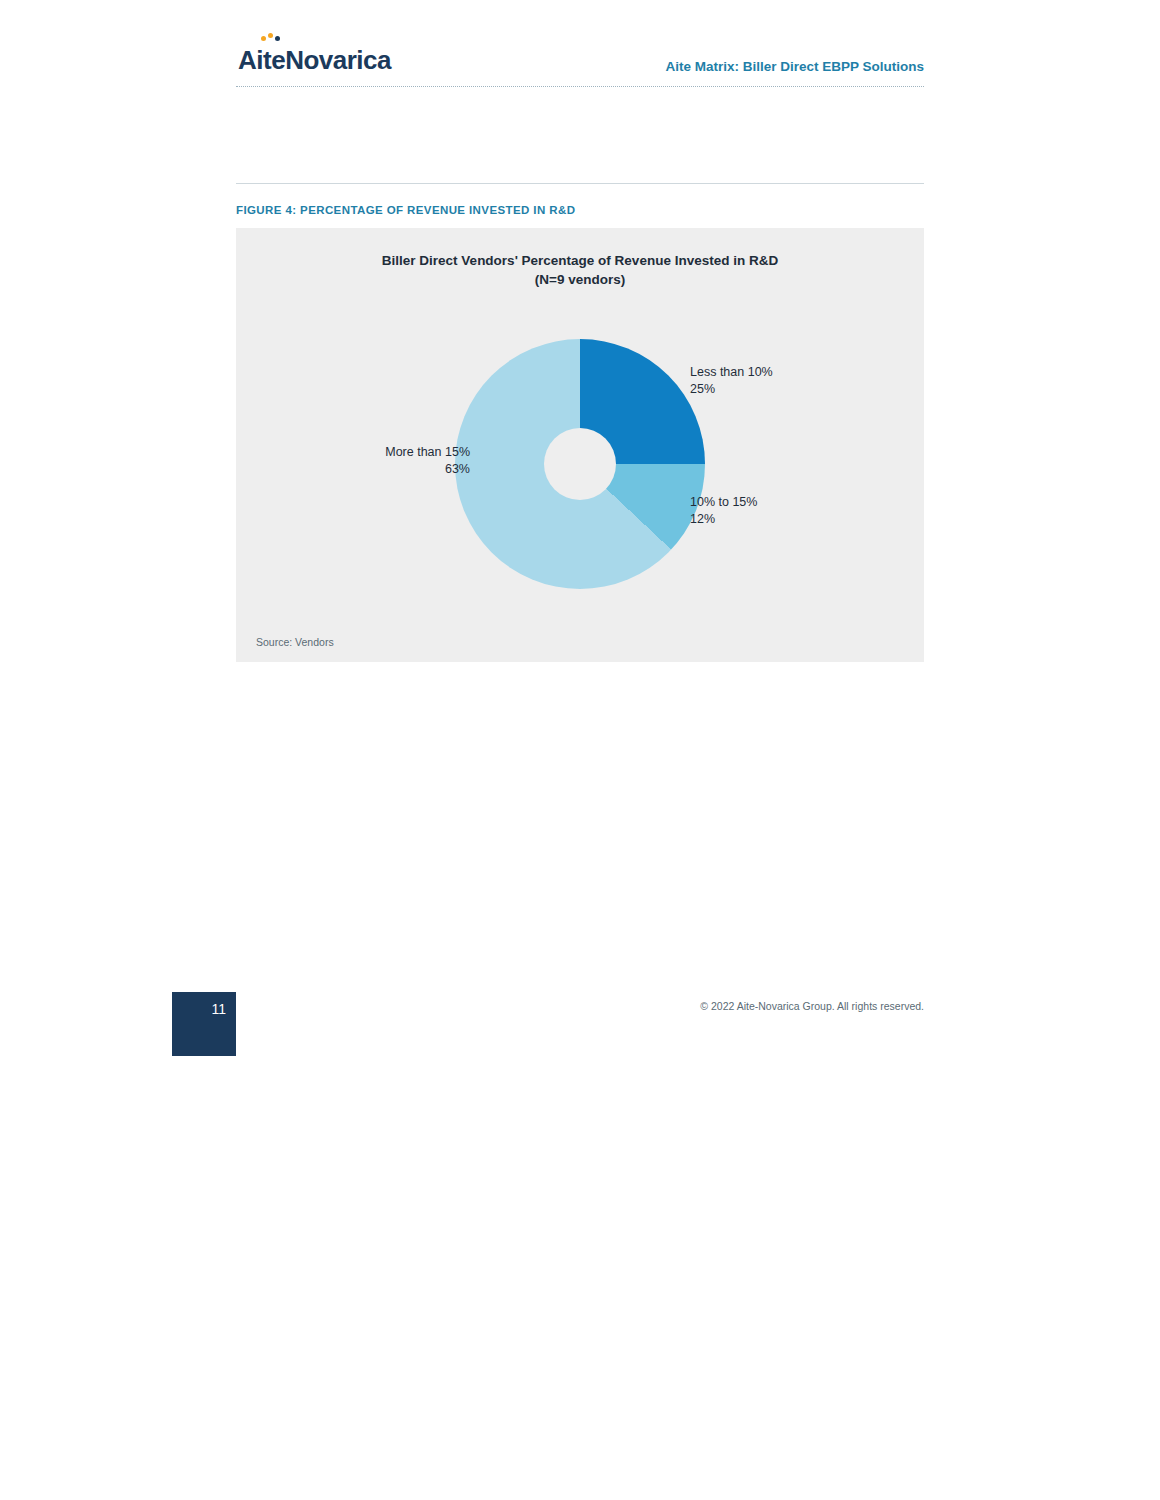Aite Novarica
Aite Matrix: Biller Direct EBPP Solutions
Figure 4: Percentage of Revenue Invested in R&D
Biller Direct Vendors' Percentage of Revenue Invested in R&D (N=9 vendors)
Less than 10% 25%
10% to 15% 12%
More than 15% 63%
Source: Vendors
11
© 2022 Aite-Novarica Group. All rights reserved.